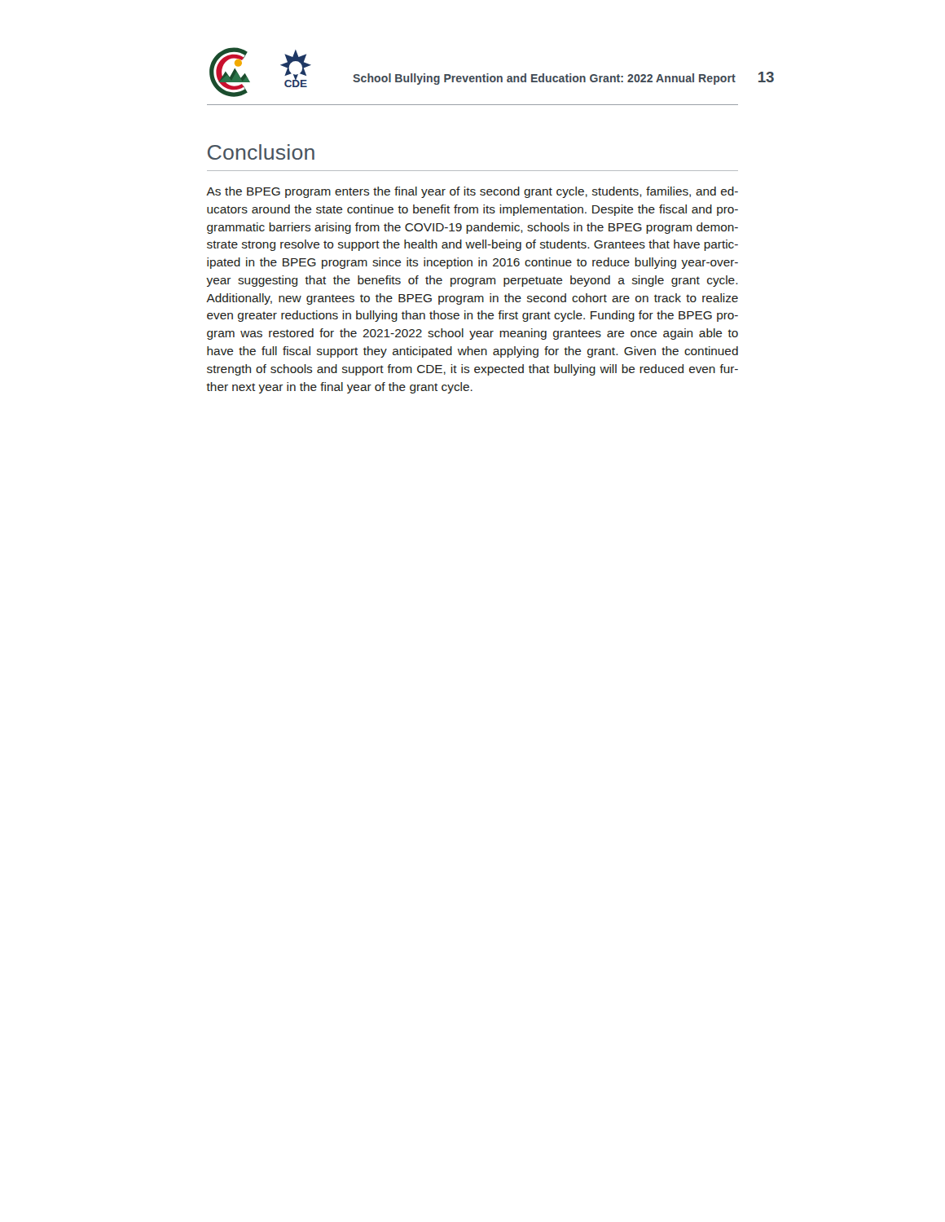CDE
School Bullying Prevention and Education Grant: 2022 Annual Report 13
Conclusion
As the BPEG program enters the final year of its second grant cycle, students, families, and educators around the state continue to benefit from its implementation. Despite the fiscal and programmatic barriers arising from the COVID-19 pandemic, schools in the BPEG program demonstrate strong resolve to support the health and well-being of students. Grantees that have participated in the BPEG program since its inception in 2016 continue to reduce bullying year-over-year suggesting that the benefits of the program perpetuate beyond a single grant cycle. Additionally, new grantees to the BPEG program in the second cohort are on track to realize even greater reductions in bullying than those in the first grant cycle. Funding for the BPEG program was restored for the 2021-2022 school year meaning grantees are once again able to have the full fiscal support they anticipated when applying for the grant. Given the continued strength of schools and support from CDE, it is expected that bullying will be reduced even further next year in the final year of the grant cycle.